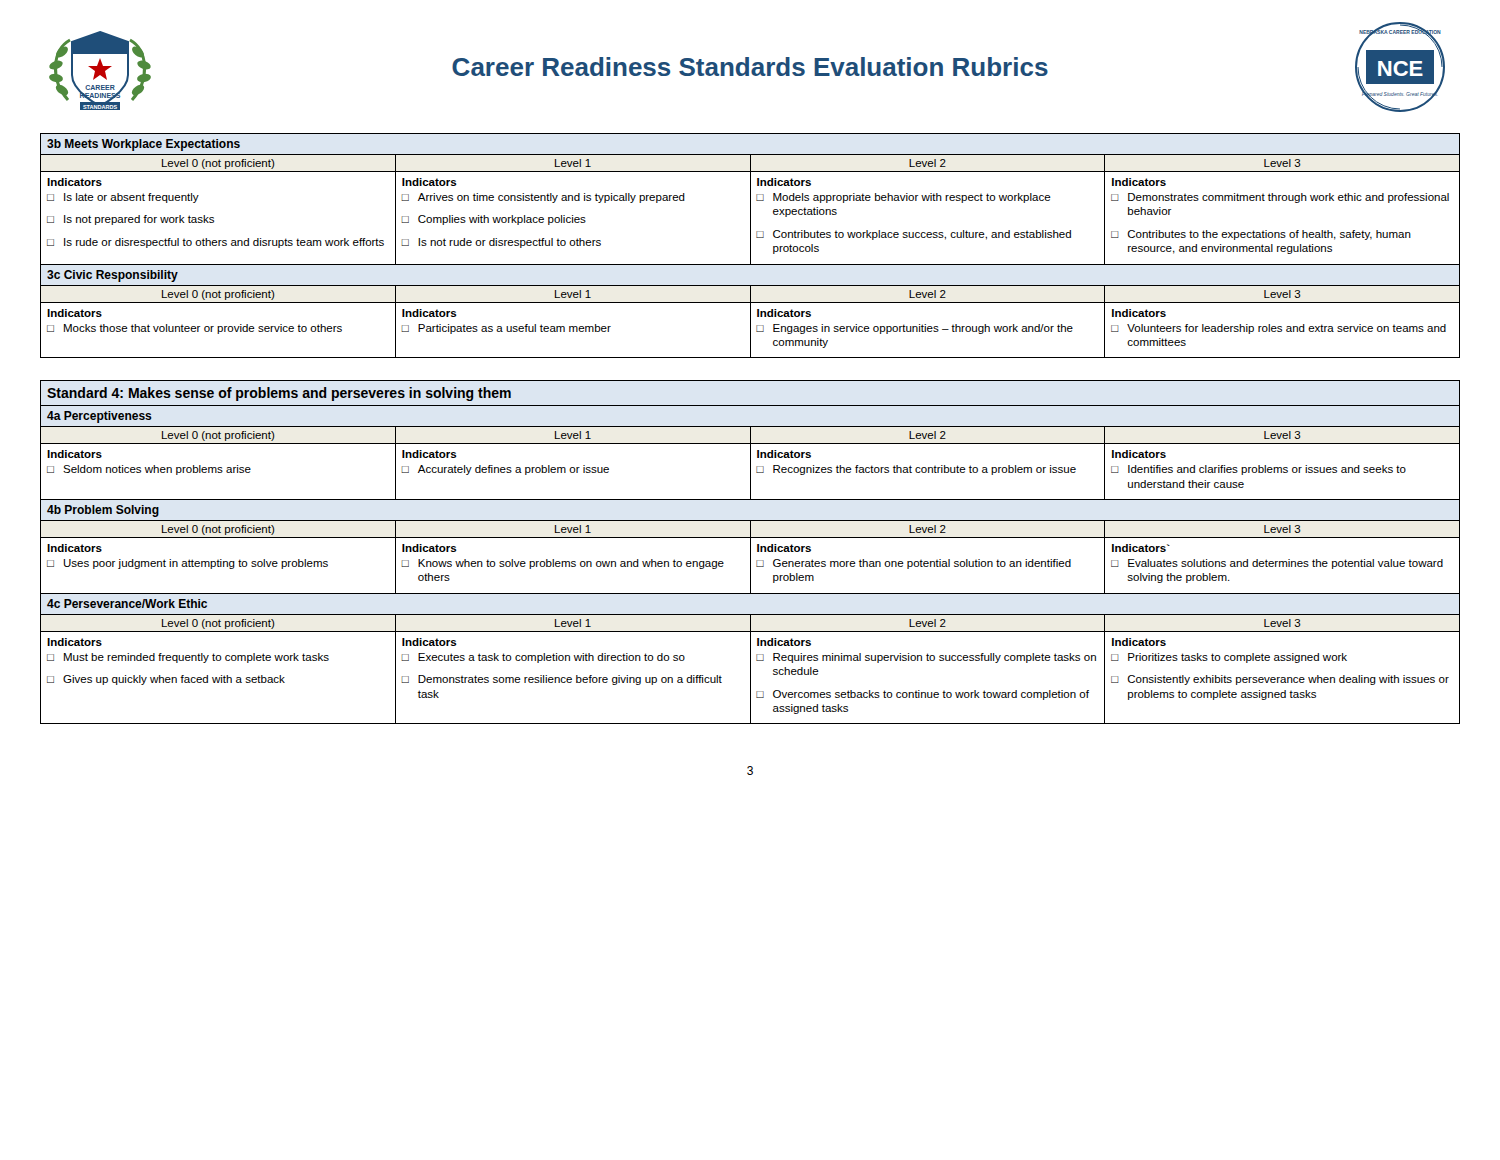NEBRASKA CAREER READINESS STANDARDS
Career Readiness Standards Evaluation Rubrics
NEBRASKA CAREER EDUCATION NCE Prepared Students. Great Futures.
| 3b Meets Workplace Expectations |
| Level 0 (not proficient) | Level 1 | Level 2 | Level 3 |
| Indicators Is late or absent frequently Is not prepared for work tasks Is rude or disrespectful to others and disrupts team work efforts | Indicators Arrives on time consistently and is typically prepared Complies with workplace policies Is not rude or disrespectful to others | Indicators Models appropriate behavior with respect to workplace expectations Contributes to workplace success, culture, and established protocols | Indicators Demonstrates commitment through work ethic and professional behavior Contributes to the expectations of health, safety, human resource, and environmental regulations |
| 3c Civic Responsibility |
| Level 0 (not proficient) | Level 1 | Level 2 | Level 3 |
| Indicators Mocks those that volunteer or provide service to others | Indicators Participates as a useful team member | Indicators Engages in service opportunities – through work and/or the community | Indicators Volunteers for leadership roles and extra service on teams and committees |
| Standard 4: Makes sense of problems and perseveres in solving them |
| 4a Perceptiveness |
| Level 0 (not proficient) | Level 1 | Level 2 | Level 3 |
| Indicators Seldom notices when problems arise | Indicators Accurately defines a problem or issue | Indicators Recognizes the factors that contribute to a problem or issue | Indicators Identifies and clarifies problems or issues and seeks to understand their cause |
| 4b Problem Solving |
| Level 0 (not proficient) | Level 1 | Level 2 | Level 3 |
| Indicators Uses poor judgment in attempting to solve problems | Indicators Knows when to solve problems on own and when to engage others | Indicators Generates more than one potential solution to an identified problem | Indicators` Evaluates solutions and determines the potential value toward solving the problem. |
| 4c Perseverance/Work Ethic |
| Level 0 (not proficient) | Level 1 | Level 2 | Level 3 |
| Indicators Must be reminded frequently to complete work tasks Gives up quickly when faced with a setback | Indicators Executes a task to completion with direction to do so Demonstrates some resilience before giving up on a difficult task | Indicators Requires minimal supervision to successfully complete tasks on schedule Overcomes setbacks to continue to work toward completion of assigned tasks | Indicators Prioritizes tasks to complete assigned work Consistently exhibits perseverance when dealing with issues or problems to complete assigned tasks |
3